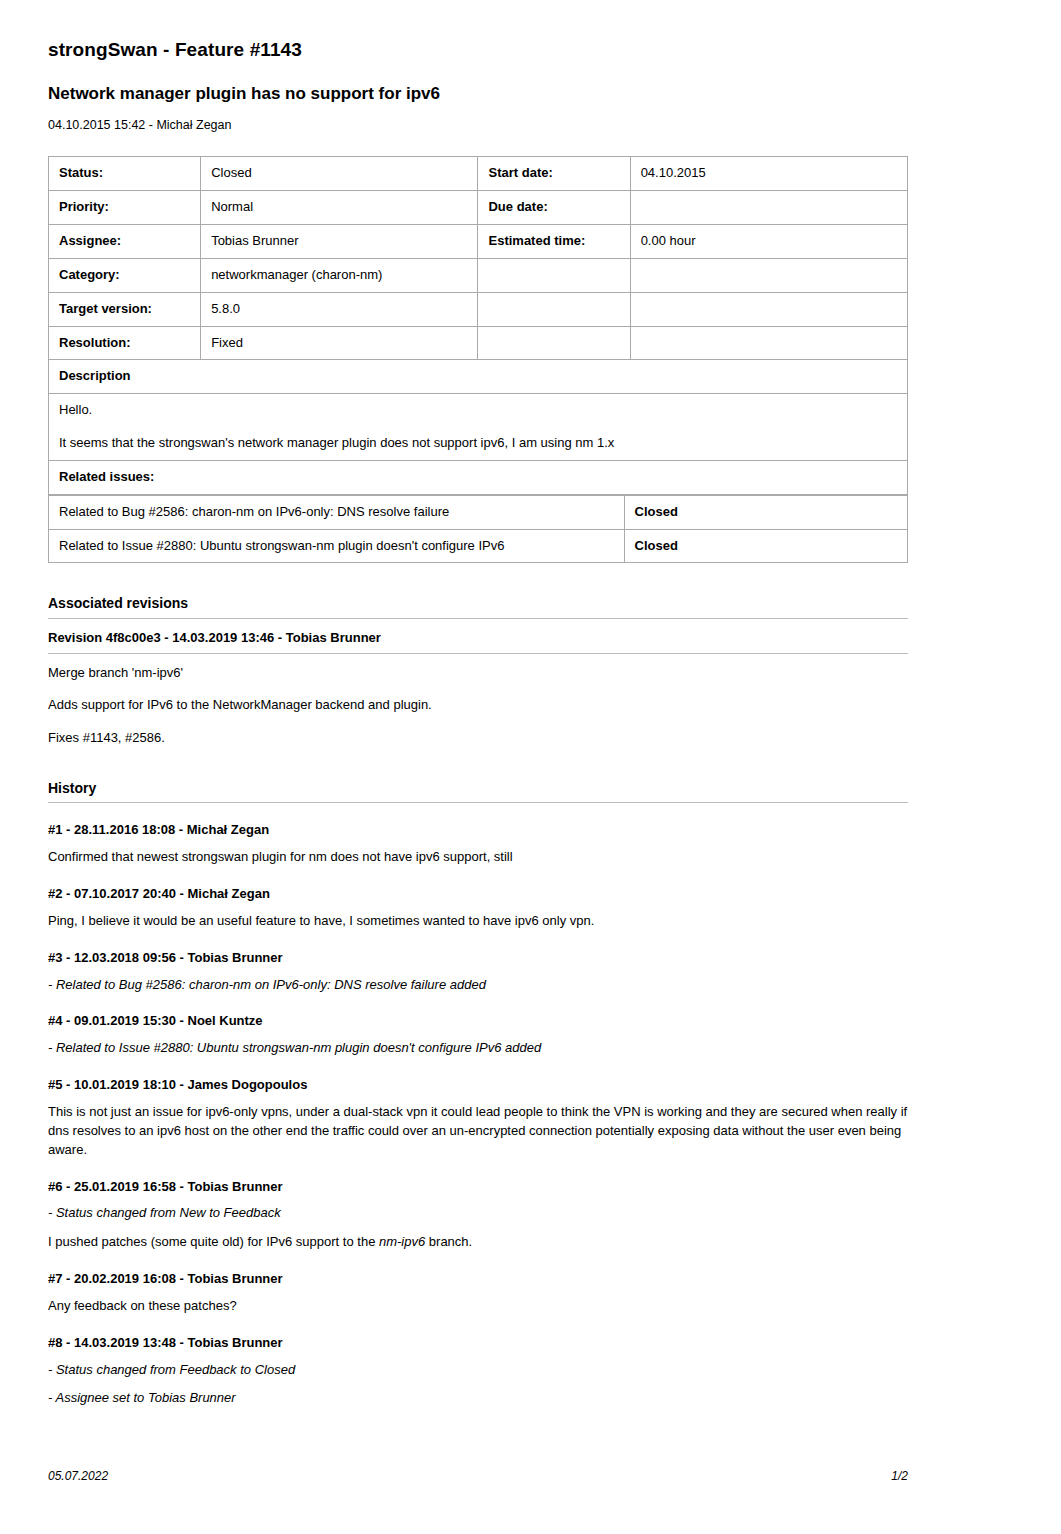strongSwan - Feature #1143
Network manager plugin has no support for ipv6
04.10.2015 15:42 - Michał Zegan
| Status: | Closed | Start date: | 04.10.2015 |
| Priority: | Normal | Due date: | |
| Assignee: | Tobias Brunner | Estimated time: | 0.00 hour |
| Category: | networkmanager (charon-nm) | | |
| Target version: | 5.8.0 | | |
| Resolution: | Fixed | | |
| Description |
| Hello. It seems that the strongswan's network manager plugin does not support ipv6, I am using nm 1.x |
| Related issues: |
| Related to Bug #2586: charon-nm on IPv6-only: DNS resolve failure | Closed |
| Related to Issue #2880: Ubuntu strongswan-nm plugin doesn't configure IPv6 | Closed |
Associated revisions
Revision 4f8c00e3 - 14.03.2019 13:46 - Tobias Brunner
Merge branch 'nm-ipv6'
Adds support for IPv6 to the NetworkManager backend and plugin.
Fixes #1143, #2586.
History
#1 - 28.11.2016 18:08 - Michał Zegan
Confirmed that newest strongswan plugin for nm does not have ipv6 support, still
#2 - 07.10.2017 20:40 - Michał Zegan
Ping, I believe it would be an useful feature to have, I sometimes wanted to have ipv6 only vpn.
#3 - 12.03.2018 09:56 - Tobias Brunner
- Related to Bug #2586: charon-nm on IPv6-only: DNS resolve failure added
#4 - 09.01.2019 15:30 - Noel Kuntze
- Related to Issue #2880: Ubuntu strongswan-nm plugin doesn't configure IPv6 added
#5 - 10.01.2019 18:10 - James Dogopoulos
This is not just an issue for ipv6-only vpns, under a dual-stack vpn it could lead people to think the VPN is working and they are secured when really if dns resolves to an ipv6 host on the other end the traffic could over an un-encrypted connection potentially exposing data without the user even being aware.
#6 - 25.01.2019 16:58 - Tobias Brunner
- Status changed from New to Feedback
I pushed patches (some quite old) for IPv6 support to the nm-ipv6 branch.
#7 - 20.02.2019 16:08 - Tobias Brunner
Any feedback on these patches?
#8 - 14.03.2019 13:48 - Tobias Brunner
- Status changed from Feedback to Closed
- Assignee set to Tobias Brunner
05.07.2022 1/2